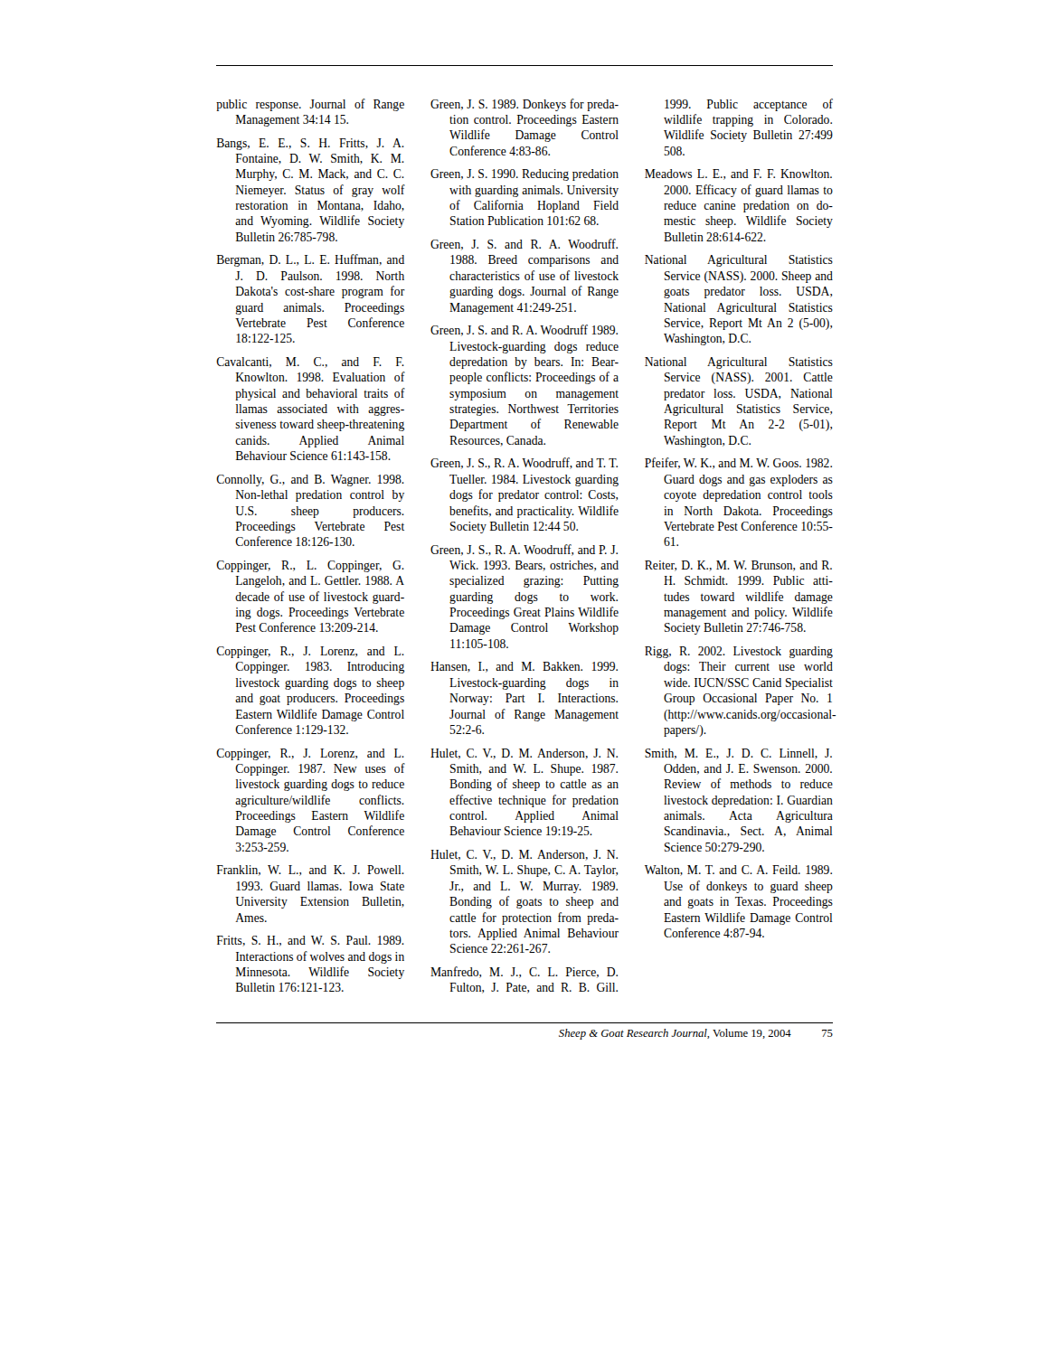public response. Journal of Range Management 34:14 15.
Bangs, E. E., S. H. Fritts, J. A. Fontaine, D. W. Smith, K. M. Murphy, C. M. Mack, and C. C. Niemeyer. Status of gray wolf restoration in Montana, Idaho, and Wyoming. Wildlife Society Bulletin 26:785-798.
Bergman, D. L., L. E. Huffman, and J. D. Paulson. 1998. North Dakota's cost-share program for guard animals. Proceedings Vertebrate Pest Conference 18:122-125.
Cavalcanti, M. C., and F. F. Knowlton. 1998. Evaluation of physical and behavioral traits of llamas associated with aggressiveness toward sheep-threatening canids. Applied Animal Behaviour Science 61:143-158.
Connolly, G., and B. Wagner. 1998. Non-lethal predation control by U.S. sheep producers. Proceedings Vertebrate Pest Conference 18:126-130.
Coppinger, R., L. Coppinger, G. Langeloh, and L. Gettler. 1988. A decade of use of livestock guarding dogs. Proceedings Vertebrate Pest Conference 13:209-214.
Coppinger, R., J. Lorenz, and L. Coppinger. 1983. Introducing livestock guarding dogs to sheep and goat producers. Proceedings Eastern Wildlife Damage Control Conference 1:129-132.
Coppinger, R., J. Lorenz, and L. Coppinger. 1987. New uses of livestock guarding dogs to reduce agriculture/wildlife conflicts. Proceedings Eastern Wildlife Damage Control Conference 3:253-259.
Franklin, W. L., and K. J. Powell. 1993. Guard llamas. Iowa State University Extension Bulletin, Ames.
Fritts, S. H., and W. S. Paul. 1989. Interactions of wolves and dogs in Minnesota. Wildlife Society Bulletin 176:121-123.
Green, J. S. 1989. Donkeys for predation control. Proceedings Eastern Wildlife Damage Control Conference 4:83-86.
Green, J. S. 1990. Reducing predation with guarding animals. University of California Hopland Field Station Publication 101:62 68.
Green, J. S. and R. A. Woodruff. 1988. Breed comparisons and characteristics of use of livestock guarding dogs. Journal of Range Management 41:249-251.
Green, J. S. and R. A. Woodruff 1989. Livestock-guarding dogs reduce depredation by bears. In: Bear-people conflicts: Proceedings of a symposium on management strategies. Northwest Territories Department of Renewable Resources, Canada.
Green, J. S., R. A. Woodruff, and T. T. Tueller. 1984. Livestock guarding dogs for predator control: Costs, benefits, and practicality. Wildlife Society Bulletin 12:44 50.
Green, J. S., R. A. Woodruff, and P. J. Wick. 1993. Bears, ostriches, and specialized grazing: Putting guarding dogs to work. Proceedings Great Plains Wildlife Damage Control Workshop 11:105-108.
Hansen, I., and M. Bakken. 1999. Livestock-guarding dogs in Norway: Part I. Interactions. Journal of Range Management 52:2-6.
Hulet, C. V., D. M. Anderson, J. N. Smith, and W. L. Shupe. 1987. Bonding of sheep to cattle as an effective technique for predation control. Applied Animal Behaviour Science 19:19-25.
Hulet, C. V., D. M. Anderson, J. N. Smith, W. L. Shupe, C. A. Taylor, Jr., and L. W. Murray. 1989. Bonding of goats to sheep and cattle for protection from predators. Applied Animal Behaviour Science 22:261-267.
Manfredo, M. J., C. L. Pierce, D. Fulton, J. Pate, and R. B. Gill. 1999. Public acceptance of wildlife trapping in Colorado. Wildlife Society Bulletin 27:499 508.
Meadows L. E., and F. F. Knowlton. 2000. Efficacy of guard llamas to reduce canine predation on domestic sheep. Wildlife Society Bulletin 28:614-622.
National Agricultural Statistics Service (NASS). 2000. Sheep and goats predator loss. USDA, National Agricultural Statistics Service, Report Mt An 2 (5-00), Washington, D.C.
National Agricultural Statistics Service (NASS). 2001. Cattle predator loss. USDA, National Agricultural Statistics Service, Report Mt An 2-2 (5-01), Washington, D.C.
Pfeifer, W. K., and M. W. Goos. 1982. Guard dogs and gas exploders as coyote depredation control tools in North Dakota. Proceedings Vertebrate Pest Conference 10:55-61.
Reiter, D. K., M. W. Brunson, and R. H. Schmidt. 1999. Public attitudes toward wildlife damage management and policy. Wildlife Society Bulletin 27:746-758.
Rigg, R. 2002. Livestock guarding dogs: Their current use world wide. IUCN/SSC Canid Specialist Group Occasional Paper No. 1 (http://www.canids.org/occasional-papers/).
Smith, M. E., J. D. C. Linnell, J. Odden, and J. E. Swenson. 2000. Review of methods to reduce livestock depredation: I. Guardian animals. Acta Agricultura Scandinavia., Sect. A, Animal Science 50:279-290.
Walton, M. T. and C. A. Feild. 1989. Use of donkeys to guard sheep and goats in Texas. Proceedings Eastern Wildlife Damage Control Conference 4:87-94.
Sheep & Goat Research Journal, Volume 19, 200475